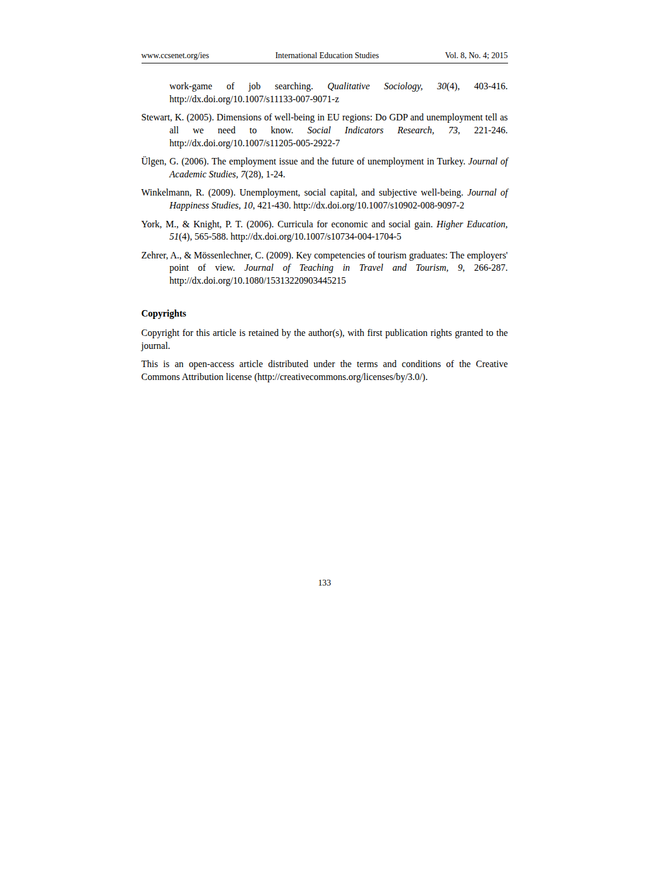www.ccsenet.org/ies
International Education Studies
Vol. 8, No. 4; 2015
work-game of job searching. Qualitative Sociology, 30(4), 403-416. http://dx.doi.org/10.1007/s11133-007-9071-z
Stewart, K. (2005). Dimensions of well-being in EU regions: Do GDP and unemployment tell as all we need to know. Social Indicators Research, 73, 221-246. http://dx.doi.org/10.1007/s11205-005-2922-7
Ülgen, G. (2006). The employment issue and the future of unemployment in Turkey. Journal of Academic Studies, 7(28), 1-24.
Winkelmann, R. (2009). Unemployment, social capital, and subjective well-being. Journal of Happiness Studies, 10, 421-430. http://dx.doi.org/10.1007/s10902-008-9097-2
York, M., & Knight, P. T. (2006). Curricula for economic and social gain. Higher Education, 51(4), 565-588. http://dx.doi.org/10.1007/s10734-004-1704-5
Zehrer, A., & Mössenlechner, C. (2009). Key competencies of tourism graduates: The employers' point of view. Journal of Teaching in Travel and Tourism, 9, 266-287. http://dx.doi.org/10.1080/15313220903445215
Copyrights
Copyright for this article is retained by the author(s), with first publication rights granted to the journal.
This is an open-access article distributed under the terms and conditions of the Creative Commons Attribution license (http://creativecommons.org/licenses/by/3.0/).
133